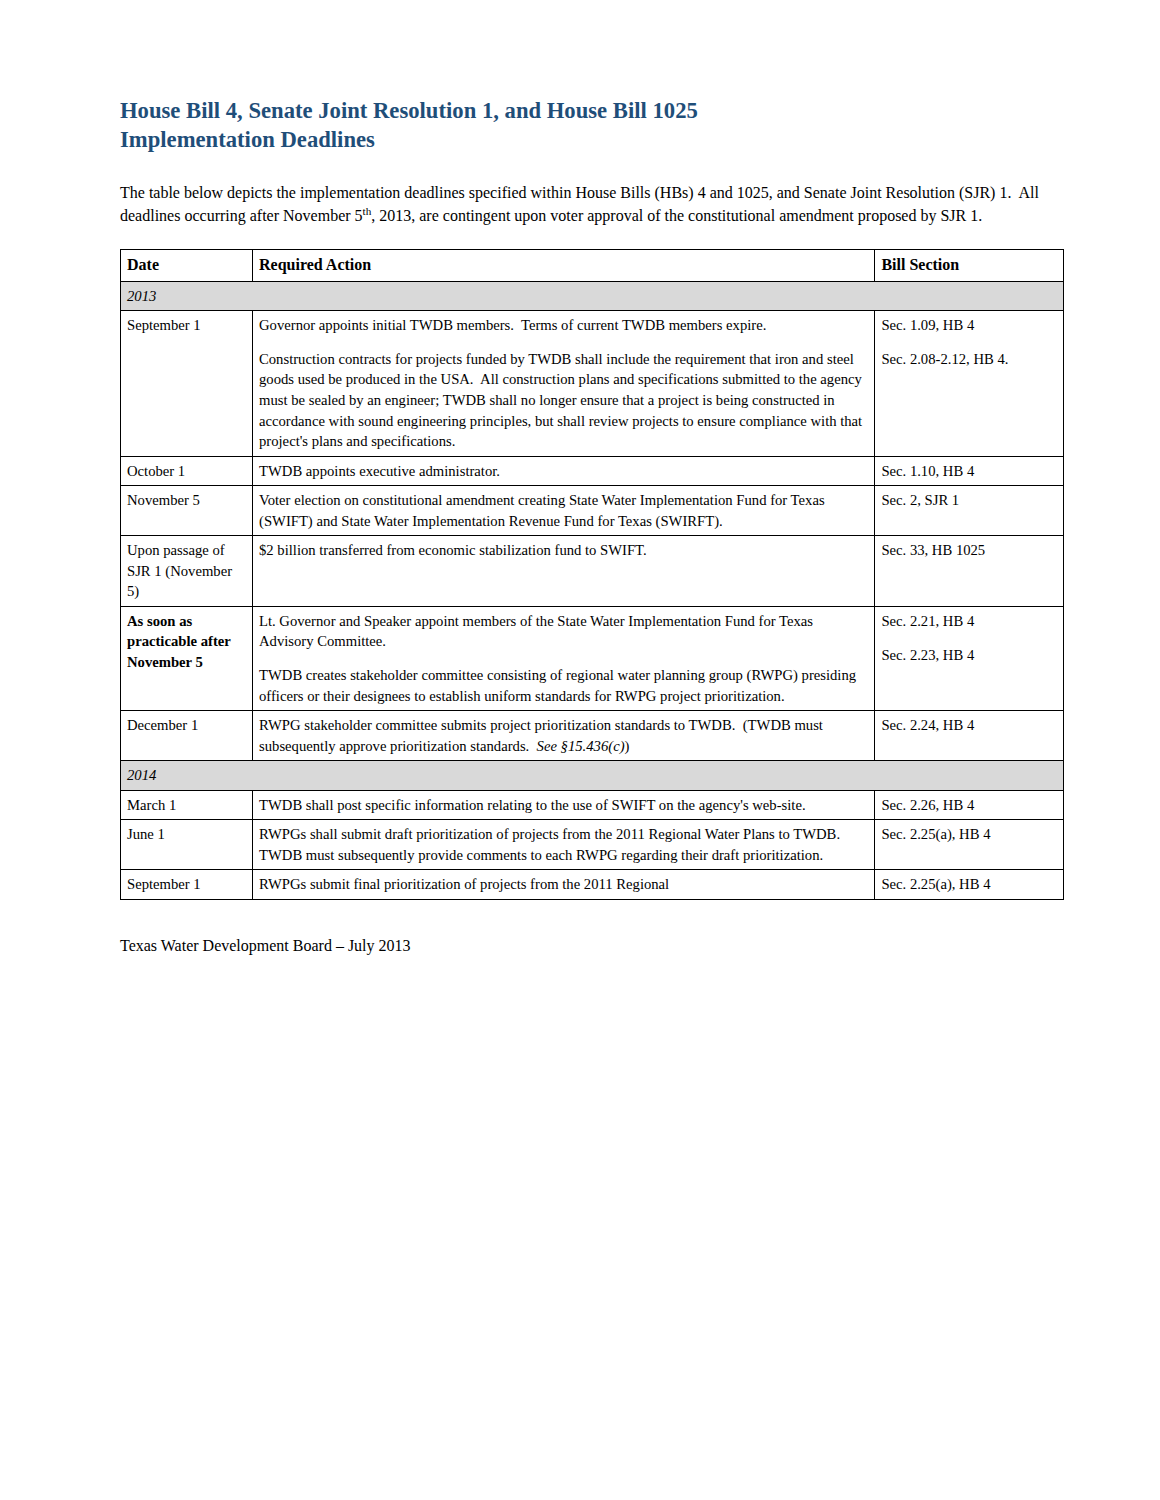House Bill 4, Senate Joint Resolution 1, and House Bill 1025
Implementation Deadlines
The table below depicts the implementation deadlines specified within House Bills (HBs) 4 and 1025, and Senate Joint Resolution (SJR) 1. All deadlines occurring after November 5th, 2013, are contingent upon voter approval of the constitutional amendment proposed by SJR 1.
| Date | Required Action | Bill Section |
| --- | --- | --- |
| 2013 |
| September 1 | Governor appoints initial TWDB members. Terms of current TWDB members expire. Construction contracts for projects funded by TWDB shall include the requirement that iron and steel goods used be produced in the USA. All construction plans and specifications submitted to the agency must be sealed by an engineer; TWDB shall no longer ensure that a project is being constructed in accordance with sound engineering principles, but shall review projects to ensure compliance with that project's plans and specifications. | Sec. 1.09, HB 4 Sec. 2.08-2.12, HB 4. |
| October 1 | TWDB appoints executive administrator. | Sec. 1.10, HB 4 |
| November 5 | Voter election on constitutional amendment creating State Water Implementation Fund for Texas (SWIFT) and State Water Implementation Revenue Fund for Texas (SWIRFT). | Sec. 2, SJR 1 |
| Upon passage of SJR 1 (November 5) | $2 billion transferred from economic stabilization fund to SWIFT. | Sec. 33, HB 1025 |
| As soon as practicable after November 5 | Lt. Governor and Speaker appoint members of the State Water Implementation Fund for Texas Advisory Committee. TWDB creates stakeholder committee consisting of regional water planning group (RWPG) presiding officers or their designees to establish uniform standards for RWPG project prioritization. | Sec. 2.21, HB 4 Sec. 2.23, HB 4 |
| December 1 | RWPG stakeholder committee submits project prioritization standards to TWDB. (TWDB must subsequently approve prioritization standards. See §15.436(c) ) | Sec. 2.24, HB 4 |
| 2014 |
| March 1 | TWDB shall post specific information relating to the use of SWIFT on the agency's web-site. | Sec. 2.26, HB 4 |
| June 1 | RWPGs shall submit draft prioritization of projects from the 2011 Regional Water Plans to TWDB. TWDB must subsequently provide comments to each RWPG regarding their draft prioritization. | Sec. 2.25(a), HB 4 |
| September 1 | RWPGs submit final prioritization of projects from the 2011 Regional | Sec. 2.25(a), HB 4 |
Texas Water Development Board – July 2013